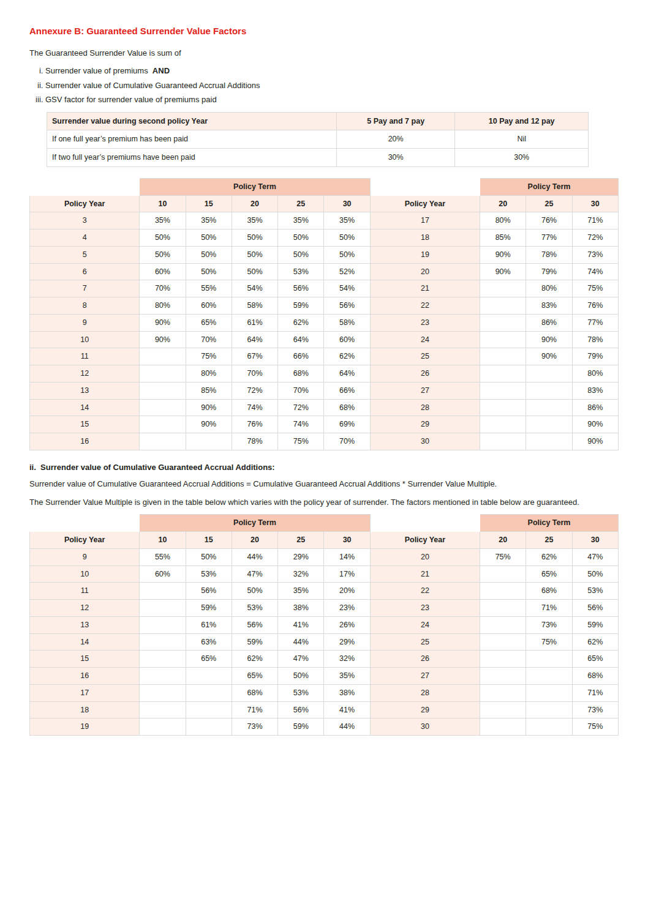Annexure B: Guaranteed Surrender Value Factors
The Guaranteed Surrender Value is sum of
Surrender value of premiums AND
Surrender value of Cumulative Guaranteed Accrual Additions
GSV factor for surrender value of premiums paid
| Surrender value during second policy Year | 5 Pay and 7 pay | 10 Pay and 12 pay |
| --- | --- | --- |
| If one full year’s premium has been paid | 20% | Nil |
| If two full year’s premiums have been paid | 30% | 30% |
| | Policy Term | | Policy Term |
| --- | --- | --- | --- |
| Policy Year | 10 | 15 | 20 | 25 | 30 | Policy Year | 20 | 25 | 30 |
| 3 | 35% | 35% | 35% | 35% | 35% | 17 | 80% | 76% | 71% |
| 4 | 50% | 50% | 50% | 50% | 50% | 18 | 85% | 77% | 72% |
| 5 | 50% | 50% | 50% | 50% | 50% | 19 | 90% | 78% | 73% |
| 6 | 60% | 50% | 50% | 53% | 52% | 20 | 90% | 79% | 74% |
| 7 | 70% | 55% | 54% | 56% | 54% | 21 | | 80% | 75% |
| 8 | 80% | 60% | 58% | 59% | 56% | 22 | | 83% | 76% |
| 9 | 90% | 65% | 61% | 62% | 58% | 23 | | 86% | 77% |
| 10 | 90% | 70% | 64% | 64% | 60% | 24 | | 90% | 78% |
| 11 | | 75% | 67% | 66% | 62% | 25 | | 90% | 79% |
| 12 | | 80% | 70% | 68% | 64% | 26 | | | 80% |
| 13 | | 85% | 72% | 70% | 66% | 27 | | | 83% |
| 14 | | 90% | 74% | 72% | 68% | 28 | | | 86% |
| 15 | | 90% | 76% | 74% | 69% | 29 | | | 90% |
| 16 | | | 78% | 75% | 70% | 30 | | | 90% |
ii. Surrender value of Cumulative Guaranteed Accrual Additions:
Surrender value of Cumulative Guaranteed Accrual Additions = Cumulative Guaranteed Accrual Additions * Surrender Value Multiple.
The Surrender Value Multiple is given in the table below which varies with the policy year of surrender. The factors mentioned in table below are guaranteed.
| | Policy Term | | Policy Term |
| --- | --- | --- | --- |
| Policy Year | 10 | 15 | 20 | 25 | 30 | Policy Year | 20 | 25 | 30 |
| 9 | 55% | 50% | 44% | 29% | 14% | 20 | 75% | 62% | 47% |
| 10 | 60% | 53% | 47% | 32% | 17% | 21 | | 65% | 50% |
| 11 | | 56% | 50% | 35% | 20% | 22 | | 68% | 53% |
| 12 | | 59% | 53% | 38% | 23% | 23 | | 71% | 56% |
| 13 | | 61% | 56% | 41% | 26% | 24 | | 73% | 59% |
| 14 | | 63% | 59% | 44% | 29% | 25 | | 75% | 62% |
| 15 | | 65% | 62% | 47% | 32% | 26 | | | 65% |
| 16 | | | 65% | 50% | 35% | 27 | | | 68% |
| 17 | | | 68% | 53% | 38% | 28 | | | 71% |
| 18 | | | 71% | 56% | 41% | 29 | | | 73% |
| 19 | | | 73% | 59% | 44% | 30 | | | 75% |